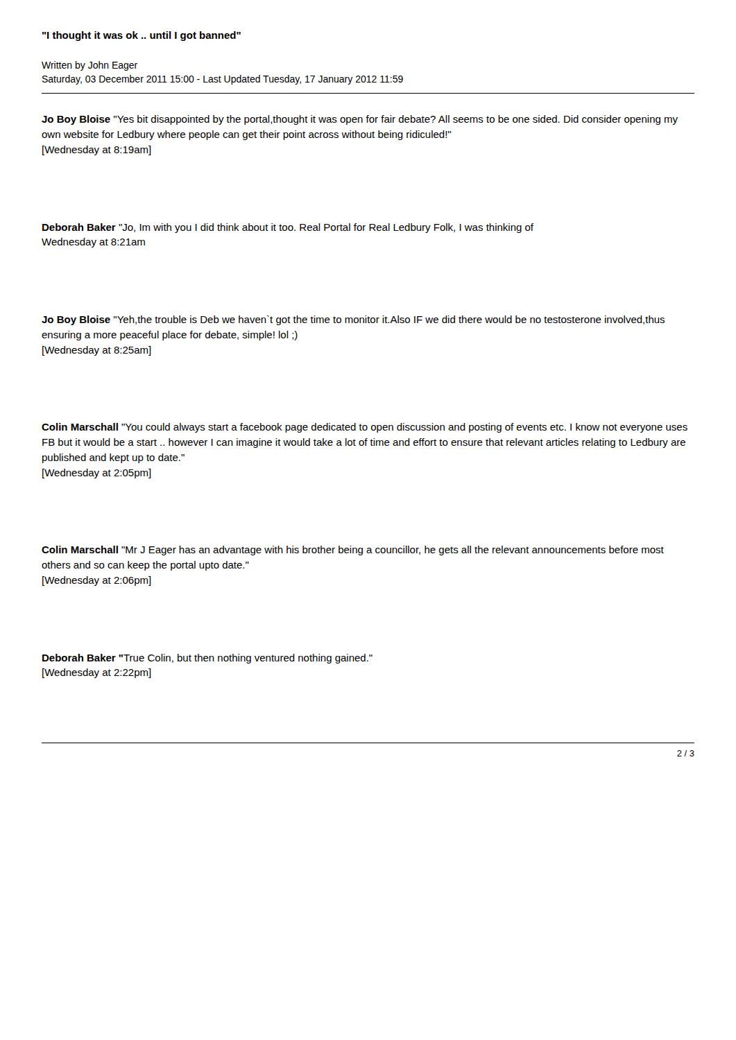"I thought it was ok .. until I got banned"
Written by John Eager
Saturday, 03 December 2011 15:00 - Last Updated Tuesday, 17 January 2012 11:59
Jo Boy Bloise "Yes bit disappointed by the portal,thought it was open for fair debate? All seems to be one sided. Did consider opening my own website for Ledbury where people can get their point across without being ridiculed!"
[Wednesday at 8:19am]
Deborah Baker "Jo, Im with you I did think about it too. Real Portal for Real Ledbury Folk, I was thinking of
Wednesday at 8:21am
Jo Boy Bloise "Yeh,the trouble is Deb we haven`t got the time to monitor it.Also IF we did there would be no testosterone involved,thus ensuring a more peaceful place for debate, simple! lol ;)
[Wednesday at 8:25am]
Colin Marschall "You could always start a facebook page dedicated to open discussion and posting of events etc. I know not everyone uses FB but it would be a start .. however I can imagine it would take a lot of time and effort to ensure that relevant articles relating to Ledbury are published and kept up to date."
[Wednesday at 2:05pm]
Colin Marschall "Mr J Eager has an advantage with his brother being a councillor, he gets all the relevant announcements before most others and so can keep the portal upto date."
[Wednesday at 2:06pm]
Deborah Baker "True Colin, but then nothing ventured nothing gained."
[Wednesday at 2:22pm]
2 / 3